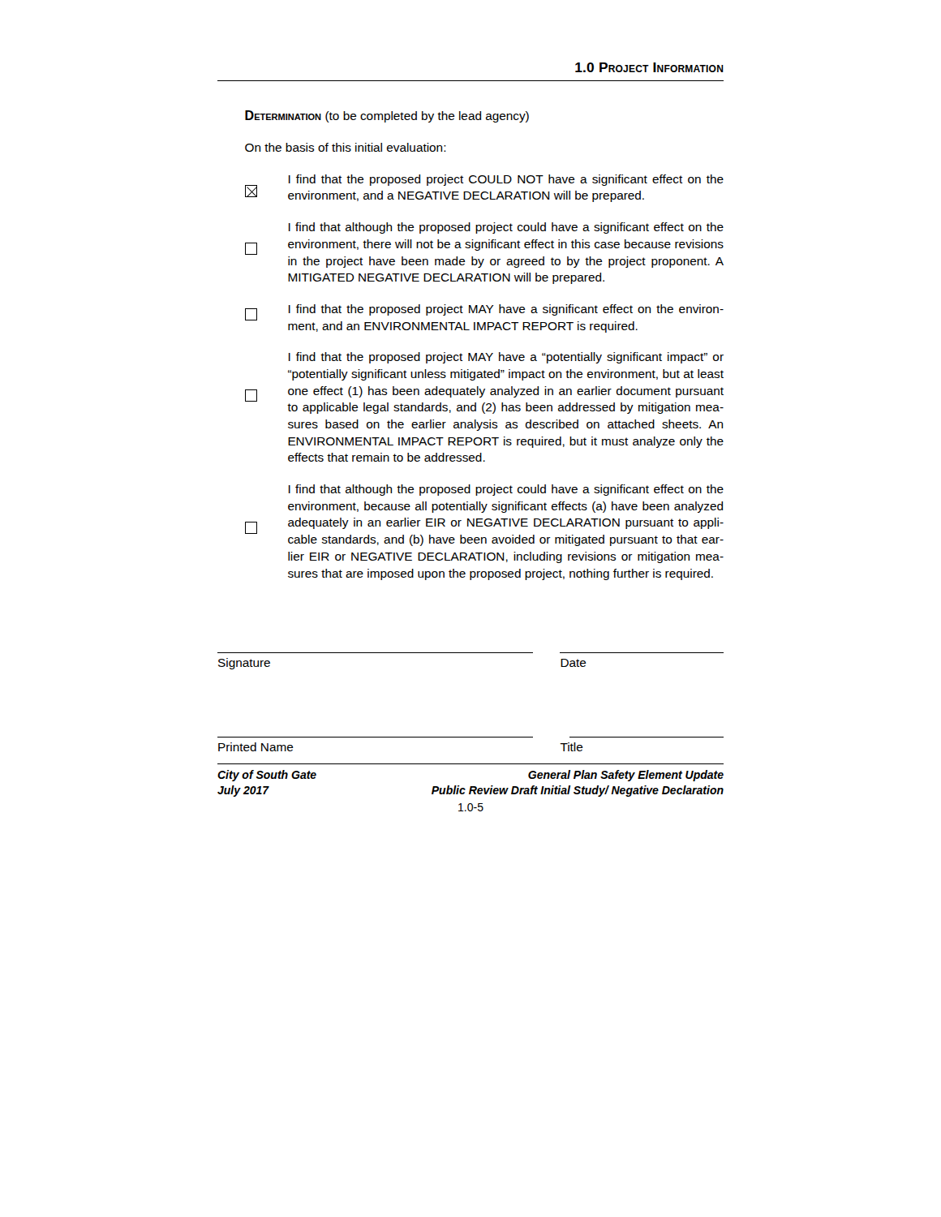1.0 Project Information
Determination (to be completed by the lead agency)
On the basis of this initial evaluation:
I find that the proposed project COULD NOT have a significant effect on the environment, and a NEGATIVE DECLARATION will be prepared.
I find that although the proposed project could have a significant effect on the environment, there will not be a significant effect in this case because revisions in the project have been made by or agreed to by the project proponent. A MITIGATED NEGATIVE DECLARATION will be prepared.
I find that the proposed project MAY have a significant effect on the environment, and an ENVIRONMENTAL IMPACT REPORT is required.
I find that the proposed project MAY have a “potentially significant impact” or “potentially significant unless mitigated” impact on the environment, but at least one effect (1) has been adequately analyzed in an earlier document pursuant to applicable legal standards, and (2) has been addressed by mitigation measures based on the earlier analysis as described on attached sheets. An ENVIRONMENTAL IMPACT REPORT is required, but it must analyze only the effects that remain to be addressed.
I find that although the proposed project could have a significant effect on the environment, because all potentially significant effects (a) have been analyzed adequately in an earlier EIR or NEGATIVE DECLARATION pursuant to applicable standards, and (b) have been avoided or mitigated pursuant to that earlier EIR or NEGATIVE DECLARATION, including revisions or mitigation measures that are imposed upon the proposed project, nothing further is required.
Signature
Date
Printed Name
Title
City of South Gate
July 2017
General Plan Safety Element Update
Public Review Draft Initial Study/ Negative Declaration
1.0-5